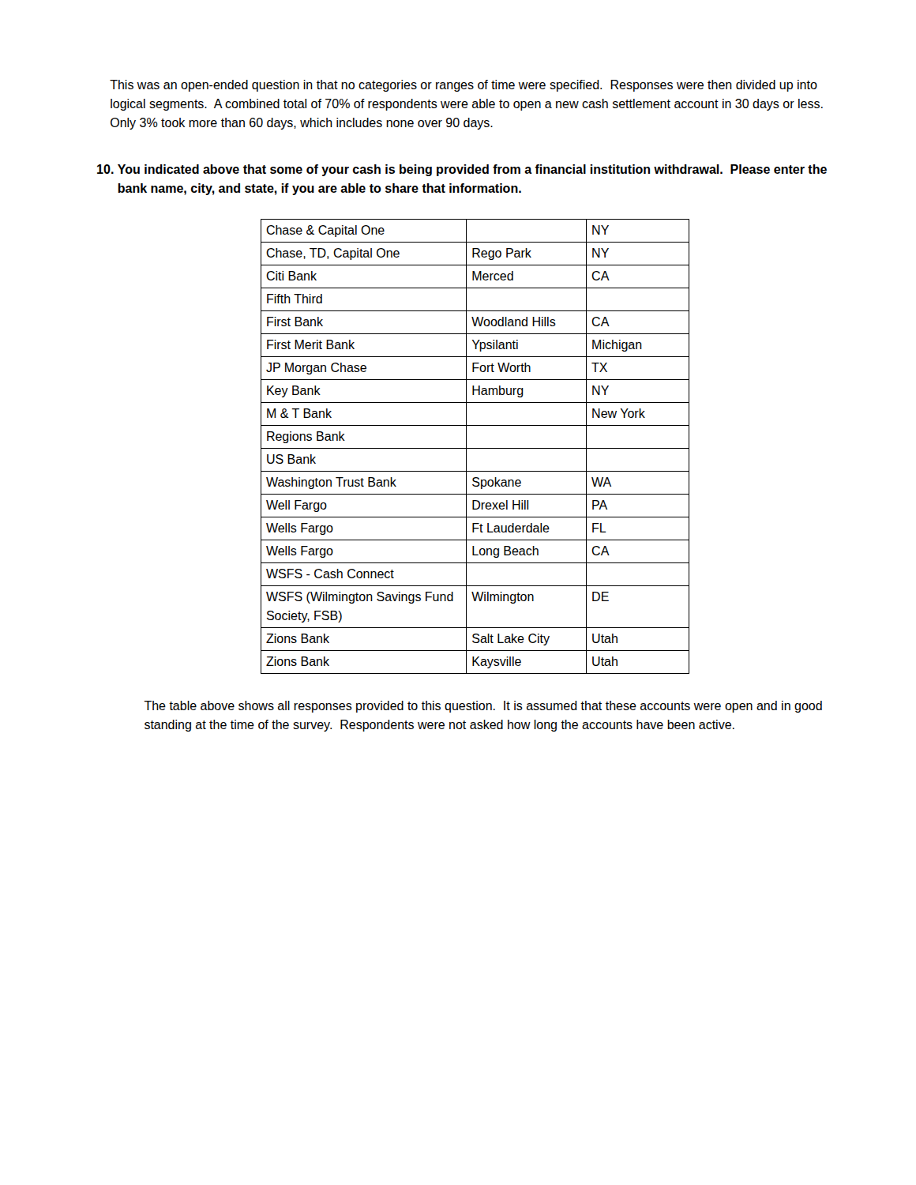This was an open-ended question in that no categories or ranges of time were specified. Responses were then divided up into logical segments. A combined total of 70% of respondents were able to open a new cash settlement account in 30 days or less. Only 3% took more than 60 days, which includes none over 90 days.
You indicated above that some of your cash is being provided from a financial institution withdrawal. Please enter the bank name, city, and state, if you are able to share that information.
| Chase & Capital One | | NY |
| Chase, TD, Capital One | Rego Park | NY |
| Citi Bank | Merced | CA |
| Fifth Third | | |
| First Bank | Woodland Hills | CA |
| First Merit Bank | Ypsilanti | Michigan |
| JP Morgan Chase | Fort Worth | TX |
| Key Bank | Hamburg | NY |
| M & T Bank | | New York |
| Regions Bank | | |
| US Bank | | |
| Washington Trust Bank | Spokane | WA |
| Well Fargo | Drexel Hill | PA |
| Wells Fargo | Ft Lauderdale | FL |
| Wells Fargo | Long Beach | CA |
| WSFS - Cash Connect | | |
| WSFS (Wilmington Savings Fund Society, FSB) | Wilmington | DE |
| Zions Bank | Salt Lake City | Utah |
| Zions Bank | Kaysville | Utah |
The table above shows all responses provided to this question. It is assumed that these accounts were open and in good standing at the time of the survey. Respondents were not asked how long the accounts have been active.